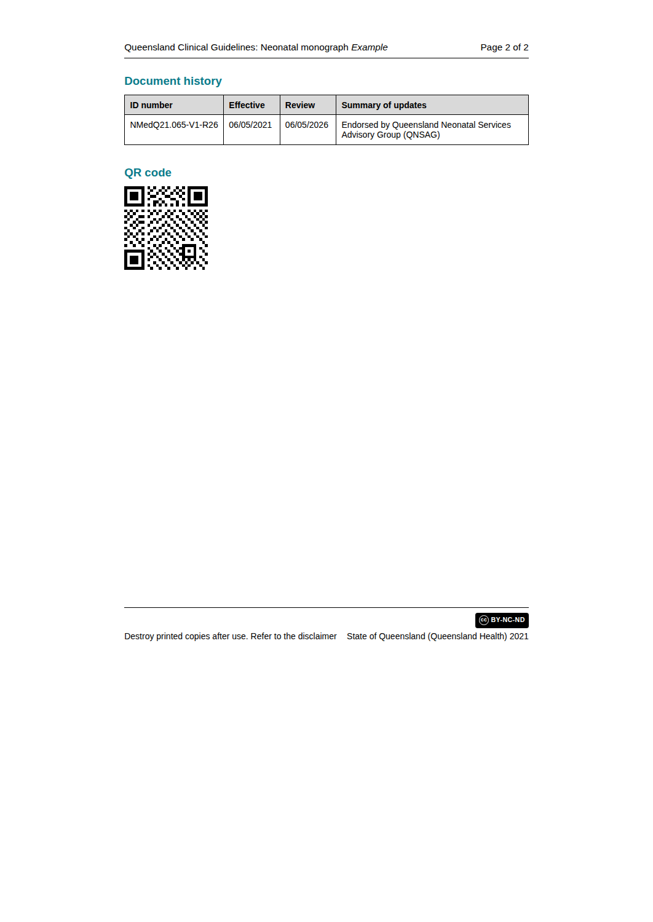Queensland Clinical Guidelines: Neonatal monograph Example
Page 2 of 2
Document history
| ID number | Effective | Review | Summary of updates |
| --- | --- | --- | --- |
| NMedQ21.065-V1-R26 | 06/05/2021 | 06/05/2026 | Endorsed by Queensland Neonatal Services Advisory Group (QNSAG) |
QR code
Destroy printed copies after use. Refer to the disclaimer
cc BY-NC-ND
State of Queensland (Queensland Health) 2021